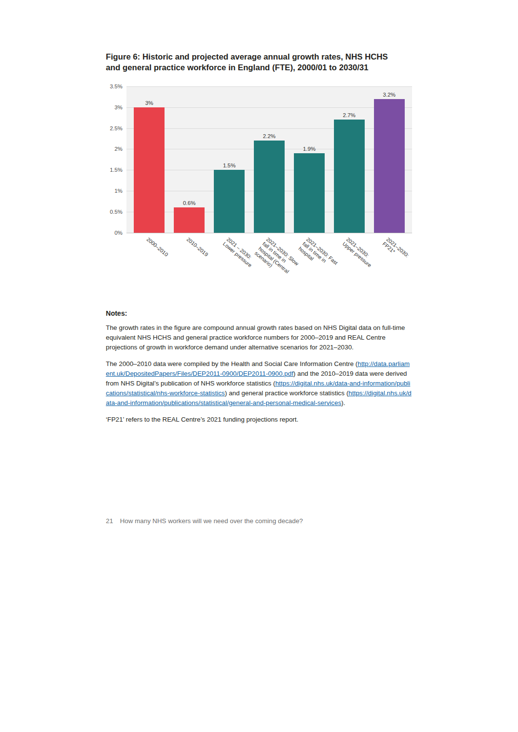Figure 6: Historic and projected average annual growth rates, NHS HCHS and general practice workforce in England (FTE), 2000/01 to 2030/31
3.5% 3% 2.5% 2% 1.5% 1% 0.5% 0%
3%
0.6%
1.5%
2.2%
1.9%
2.7%
3.2%
2000–2010
2010–2019
2021 – 2030:
Lower pressure
2021–2030: Slow
fall in time in
hospital (Central
scenario)
2021–2030: Fast
fall in time in
hospital
2021–2030:
Upper pressure
2021–2030:
FP21*
Notes:
The growth rates in the figure are compound annual growth rates based on NHS Digital data on full-time equivalent NHS HCHS and general practice workforce numbers for 2000–2019 and REAL Centre projections of growth in workforce demand under alternative scenarios for 2021–2030.
The 2000–2010 data were compiled by the Health and Social Care Information Centre (http://data.parliament.uk/DepositedPapers/Files/DEP2011-0900/DEP2011-0900.pdf) and the 2010–2019 data were derived from NHS Digital’s publication of NHS workforce statistics (https://digital.nhs.uk/data-and-information/publications/statistical/nhs-workforce-statistics) and general practice workforce statistics (https://digital.nhs.uk/data-and-information/publications/statistical/general-and-personal-medical-services).
‘FP21’ refers to the REAL Centre’s 2021 funding projections report.
21 How many NHS workers will we need over the coming decade?